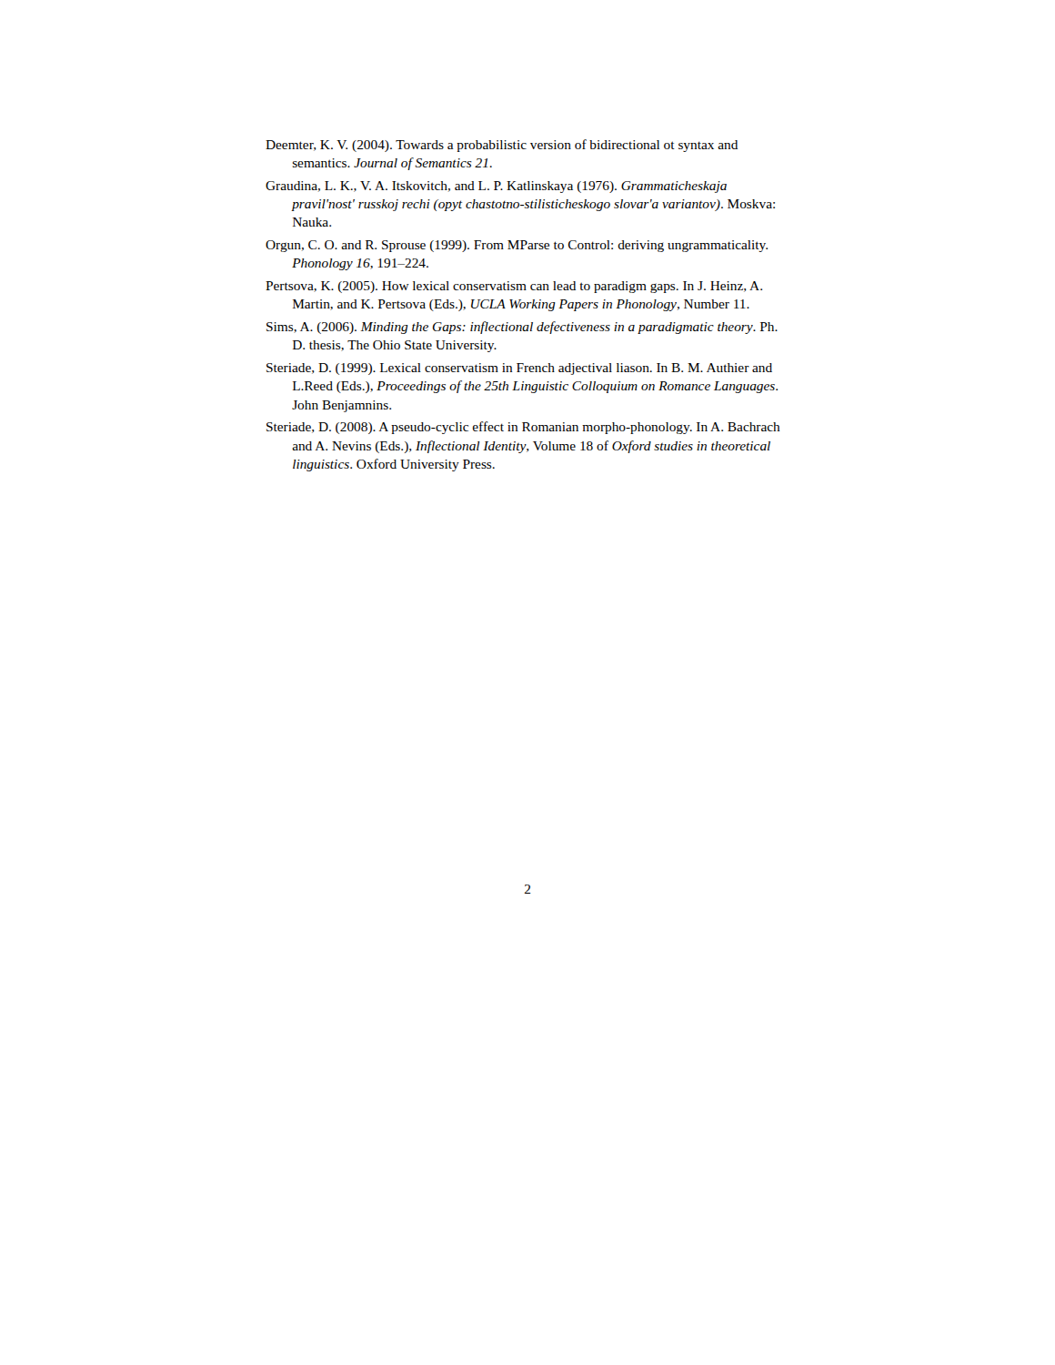Deemter, K. V. (2004). Towards a probabilistic version of bidirectional ot syntax and semantics. Journal of Semantics 21.
Graudina, L. K., V. A. Itskovitch, and L. P. Katlinskaya (1976). Grammaticheskaja pravil'nost' russkoj rechi (opyt chastotno-stilisticheskogo slovar'a variantov). Moskva: Nauka.
Orgun, C. O. and R. Sprouse (1999). From MParse to Control: deriving ungrammaticality. Phonology 16, 191–224.
Pertsova, K. (2005). How lexical conservatism can lead to paradigm gaps. In J. Heinz, A. Martin, and K. Pertsova (Eds.), UCLA Working Papers in Phonology, Number 11.
Sims, A. (2006). Minding the Gaps: inflectional defectiveness in a paradigmatic theory. Ph. D. thesis, The Ohio State University.
Steriade, D. (1999). Lexical conservatism in French adjectival liason. In B. M. Authier and L.Reed (Eds.), Proceedings of the 25th Linguistic Colloquium on Romance Languages. John Benjamnins.
Steriade, D. (2008). A pseudo-cyclic effect in Romanian morpho-phonology. In A. Bachrach and A. Nevins (Eds.), Inflectional Identity, Volume 18 of Oxford studies in theoretical linguistics. Oxford University Press.
2